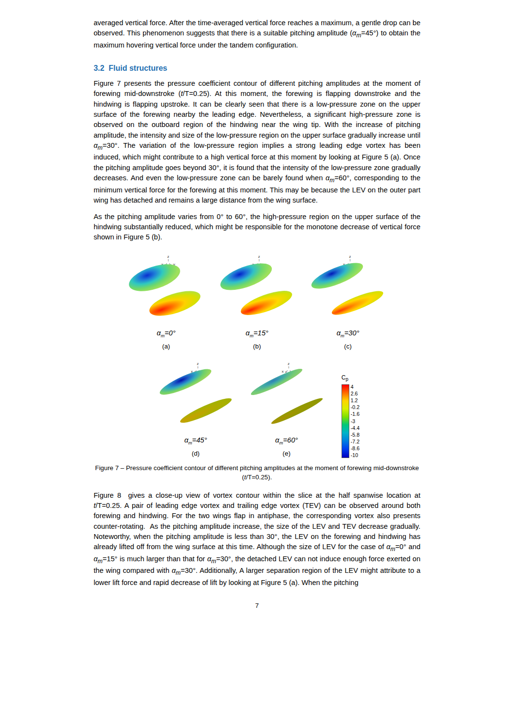averaged vertical force. After the time-averaged vertical force reaches a maximum, a gentle drop can be observed. This phenomenon suggests that there is a suitable pitching amplitude (αm=45°) to obtain the maximum hovering vertical force under the tandem configuration.
3.2 Fluid structures
Figure 7 presents the pressure coefficient contour of different pitching amplitudes at the moment of forewing mid-downstroke (t/T=0.25). At this moment, the forewing is flapping downstroke and the hindwing is flapping upstroke. It can be clearly seen that there is a low-pressure zone on the upper surface of the forewing nearby the leading edge. Nevertheless, a significant high-pressure zone is observed on the outboard region of the hindwing near the wing tip. With the increase of pitching amplitude, the intensity and size of the low-pressure region on the upper surface gradually increase until αm=30°. The variation of the low-pressure region implies a strong leading edge vortex has been induced, which might contribute to a high vertical force at this moment by looking at Figure 5 (a). Once the pitching amplitude goes beyond 30°, it is found that the intensity of the low-pressure zone gradually decreases. And even the low-pressure zone can be barely found when αm=60°, corresponding to the minimum vertical force for the forewing at this moment. This may be because the LEV on the outer part wing has detached and remains a large distance from the wing surface.
As the pitching amplitude varies from 0° to 60°, the high-pressure region on the upper surface of the hindwing substantially reduced, which might be responsible for the monotone decrease of vertical force shown in Figure 5 (b).
z
↑
x ↙ ↘ y
αm=0°
(a)
z
↑
x ↙ ↘ y
αm=15°
(b)
z
↑
x ↙ ↘ y
αm=30°
(c)
z
↑
x ↙ ↘ y
αm=45°
(d)
z
↑
x ↙ ↘ y
αm=60°
(e)
Cp
4 2.6 1.2 -0.2 -1.6 -3 -4.4 -5.8 -7.2 -8.6 -10
Figure 7 – Pressure coefficient contour of different pitching amplitudes at the moment of forewing mid-downstroke (t/T=0.25).
Figure 8 gives a close-up view of vortex contour within the slice at the half spanwise location at t/T=0.25. A pair of leading edge vortex and trailing edge vortex (TEV) can be observed around both forewing and hindwing. For the two wings flap in antiphase, the corresponding vortex also presents counter-rotating. As the pitching amplitude increase, the size of the LEV and TEV decrease gradually. Noteworthy, when the pitching amplitude is less than 30°, the LEV on the forewing and hindwing has already lifted off from the wing surface at this time. Although the size of LEV for the case of αm=0° and αm=15° is much larger than that for αm=30°, the detached LEV can not induce enough force exerted on the wing compared with αm=30°. Additionally, A larger separation region of the LEV might attribute to a lower lift force and rapid decrease of lift by looking at Figure 5 (a). When the pitching
7